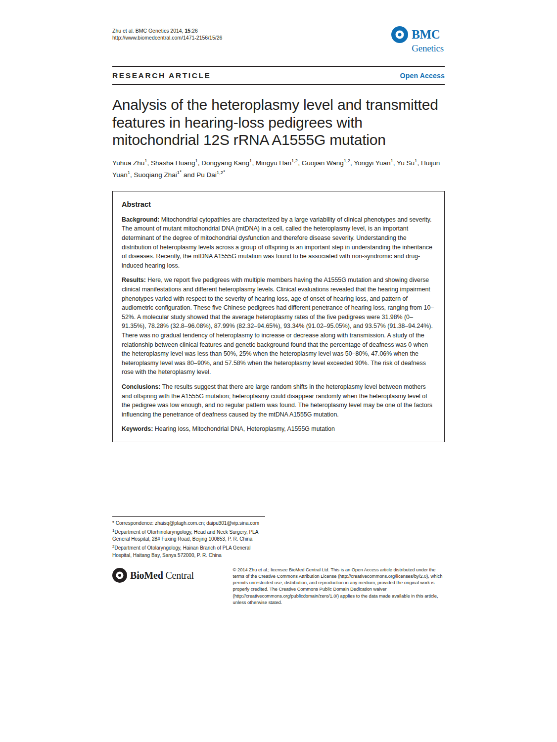Zhu et al. BMC Genetics 2014, 15:26
http://www.biomedcentral.com/1471-2156/15/26
BMC
Genetics
RESEARCH ARTICLE
Open Access
Analysis of the heteroplasmy level and transmitted features in hearing-loss pedigrees with mitochondrial 12S rRNA A1555G mutation
Yuhua Zhu1, Shasha Huang1, Dongyang Kang1, Mingyu Han1,2, Guojian Wang1,2, Yongyi Yuan1, Yu Su1, Huijun Yuan1, Suoqiang Zhai1* and Pu Dai1,2*
Abstract
Background: Mitochondrial cytopathies are characterized by a large variability of clinical phenotypes and severity. The amount of mutant mitochondrial DNA (mtDNA) in a cell, called the heteroplasmy level, is an important determinant of the degree of mitochondrial dysfunction and therefore disease severity. Understanding the distribution of heteroplasmy levels across a group of offspring is an important step in understanding the inheritance of diseases. Recently, the mtDNA A1555G mutation was found to be associated with non-syndromic and drug-induced hearing loss.
Results: Here, we report five pedigrees with multiple members having the A1555G mutation and showing diverse clinical manifestations and different heteroplasmy levels. Clinical evaluations revealed that the hearing impairment phenotypes varied with respect to the severity of hearing loss, age of onset of hearing loss, and pattern of audiometric configuration. These five Chinese pedigrees had different penetrance of hearing loss, ranging from 10–52%. A molecular study showed that the average heteroplasmy rates of the five pedigrees were 31.98% (0–91.35%), 78.28% (32.8–96.08%), 87.99% (82.32–94.65%), 93.34% (91.02–95.05%), and 93.57% (91.38–94.24%). There was no gradual tendency of heteroplasmy to increase or decrease along with transmission. A study of the relationship between clinical features and genetic background found that the percentage of deafness was 0 when the heteroplasmy level was less than 50%, 25% when the heteroplasmy level was 50–80%, 47.06% when the heteroplasmy level was 80–90%, and 57.58% when the heteroplasmy level exceeded 90%. The risk of deafness rose with the heteroplasmy level.
Conclusions: The results suggest that there are large random shifts in the heteroplasmy level between mothers and offspring with the A1555G mutation; heteroplasmy could disappear randomly when the heteroplasmy level of the pedigree was low enough, and no regular pattern was found. The heteroplasmy level may be one of the factors influencing the penetrance of deafness caused by the mtDNA A1555G mutation.
Keywords: Hearing loss, Mitochondrial DNA, Heteroplasmy, A1555G mutation
* Correspondence: zhaisq@plagh.com.cn; daipu301@vip.sina.com
1Department of Otorhinolaryngology, Head and Neck Surgery, PLA General Hospital, 28# Fuxing Road, Beijing 100853, P. R. China
2Department of Otolaryngology, Hainan Branch of PLA General Hospital, Haitang Bay, Sanya 572000, P. R. China
BioMed Central
© 2014 Zhu et al.; licensee BioMed Central Ltd. This is an Open Access article distributed under the terms of the Creative Commons Attribution License (http://creativecommons.org/licenses/by/2.0), which permits unrestricted use, distribution, and reproduction in any medium, provided the original work is properly credited. The Creative Commons Public Domain Dedication waiver (http://creativecommons.org/publicdomain/zero/1.0/) applies to the data made available in this article, unless otherwise stated.